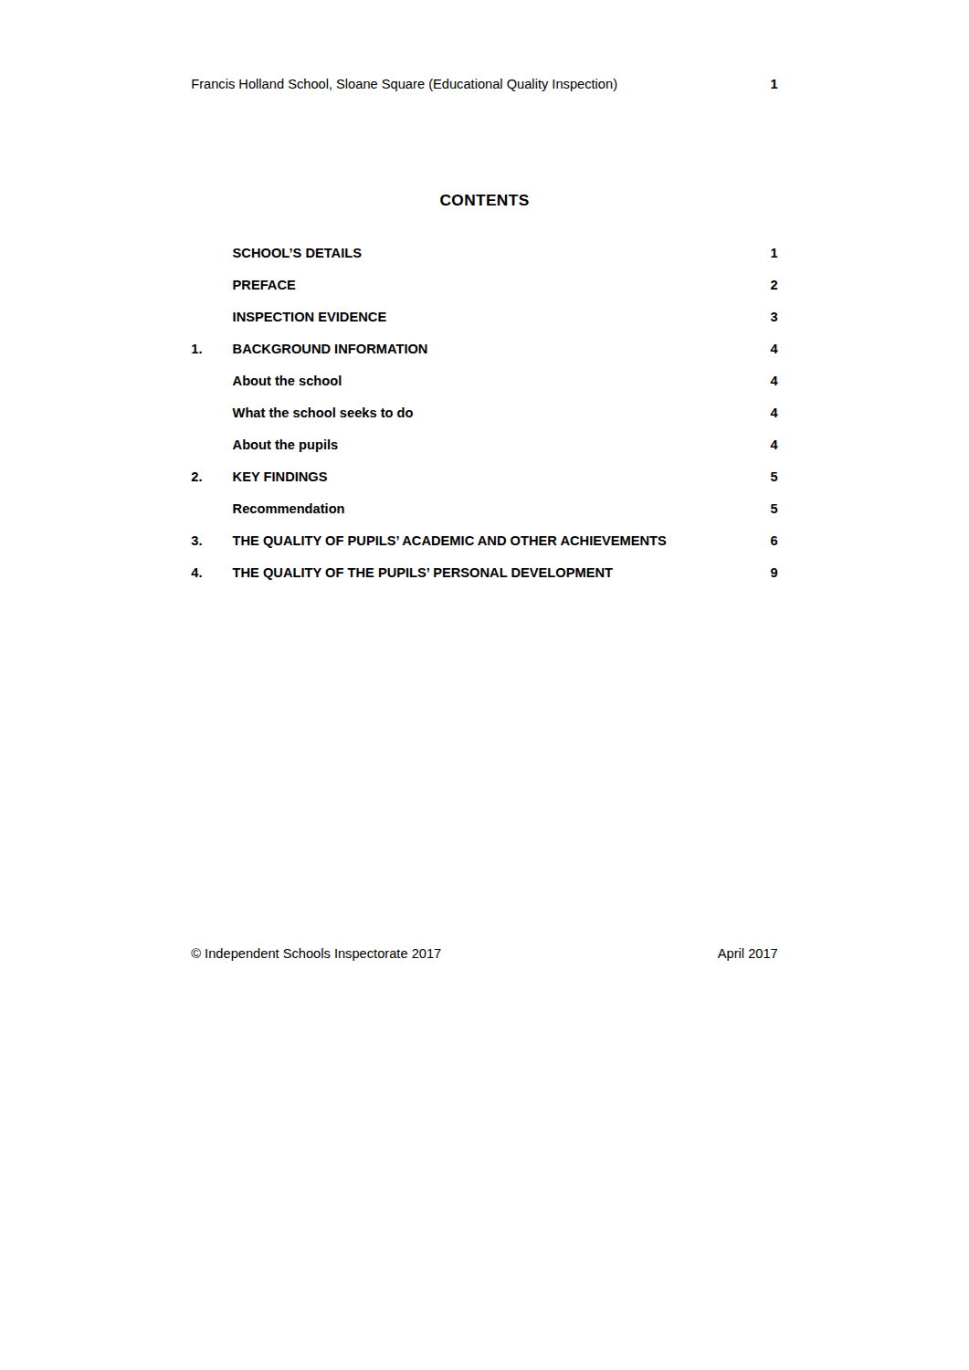Francis Holland School, Sloane Square (Educational Quality Inspection)
1
CONTENTS
| | School’s details | 1 |
| | Preface | 2 |
| | Inspection evidence | 3 |
| 1. | Background information | 4 |
| | About the school | 4 |
| | What the school seeks to do | 4 |
| | About the pupils | 4 |
| 2. | Key findings | 5 |
| | Recommendation | 5 |
| 3. | The quality of pupils’ academic and other achievements | 6 |
| 4. | The quality of the pupils’ personal development | 9 |
© Independent Schools Inspectorate 2017
April 2017